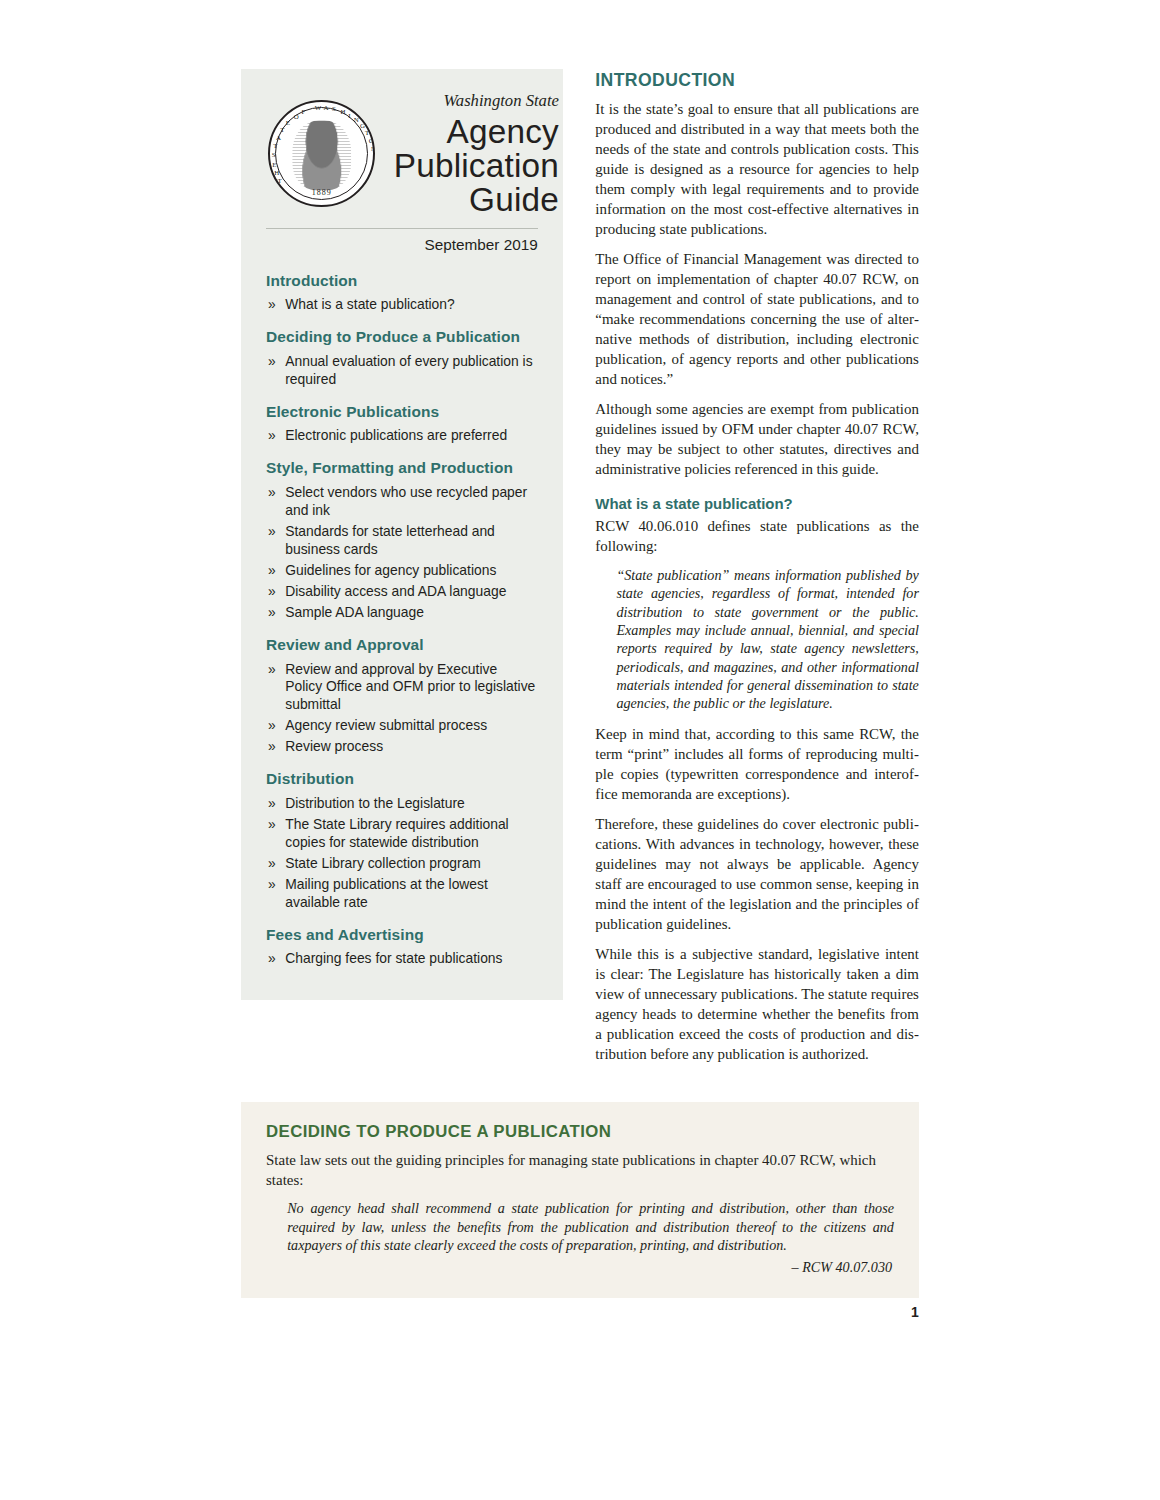T H E S T A T E O F W A S H I N G T O N
1889
Washington State
Agency
Publication
Guide
September 2019
Introduction
What is a state publication?
Deciding to Produce a Publication
Annual evaluation of every publication is required
Electronic Publications
Electronic publications are preferred
Style, Formatting and Production
Select vendors who use recycled paper and ink
Standards for state letterhead and business cards
Guidelines for agency publications
Disability access and ADA language
Sample ADA language
Review and Approval
Review and approval by Executive Policy Office and OFM prior to legislative submittal
Agency review submittal process
Review process
Distribution
Distribution to the Legislature
The State Library requires additional copies for statewide distribution
State Library collection program
Mailing publications at the lowest available rate
Fees and Advertising
Charging fees for state publications
INTRODUCTION
It is the state’s goal to ensure that all publications are produced and distributed in a way that meets both the needs of the state and controls publication costs. This guide is designed as a resource for agencies to help them comply with legal requirements and to provide information on the most cost-effective alternatives in producing state publications.
The Office of Financial Management was directed to report on implementation of chapter 40.07 RCW, on management and control of state publications, and to “make recommendations concerning the use of alternative methods of distribution, including electronic publication, of agency reports and other publications and notices.”
Although some agencies are exempt from publication guidelines issued by OFM under chapter 40.07 RCW, they may be subject to other statutes, directives and administrative policies referenced in this guide.
What is a state publication?
RCW 40.06.010 defines state publications as the following:
“State publication” means information published by state agencies, regardless of format, intended for distribution to state government or the public. Examples may include annual, biennial, and special reports required by law, state agency newsletters, periodicals, and magazines, and other informational materials intended for general dissemination to state agencies, the public or the legislature.
Keep in mind that, according to this same RCW, the term “print” includes all forms of reproducing multiple copies (typewritten correspondence and interoffice memoranda are exceptions).
Therefore, these guidelines do cover electronic publications. With advances in technology, however, these guidelines may not always be applicable. Agency staff are encouraged to use common sense, keeping in mind the intent of the legislation and the principles of publication guidelines.
While this is a subjective standard, legislative intent is clear: The Legislature has historically taken a dim view of unnecessary publications. The statute requires agency heads to determine whether the benefits from a publication exceed the costs of production and distribution before any publication is authorized.
DECIDING TO PRODUCE A PUBLICATION
State law sets out the guiding principles for managing state publications in chapter 40.07 RCW, which states:
No agency head shall recommend a state publication for printing and distribution, other than those required by law, unless the benefits from the publication and distribution thereof to the citizens and taxpayers of this state clearly exceed the costs of preparation, printing, and distribution.
– RCW 40.07.030
1